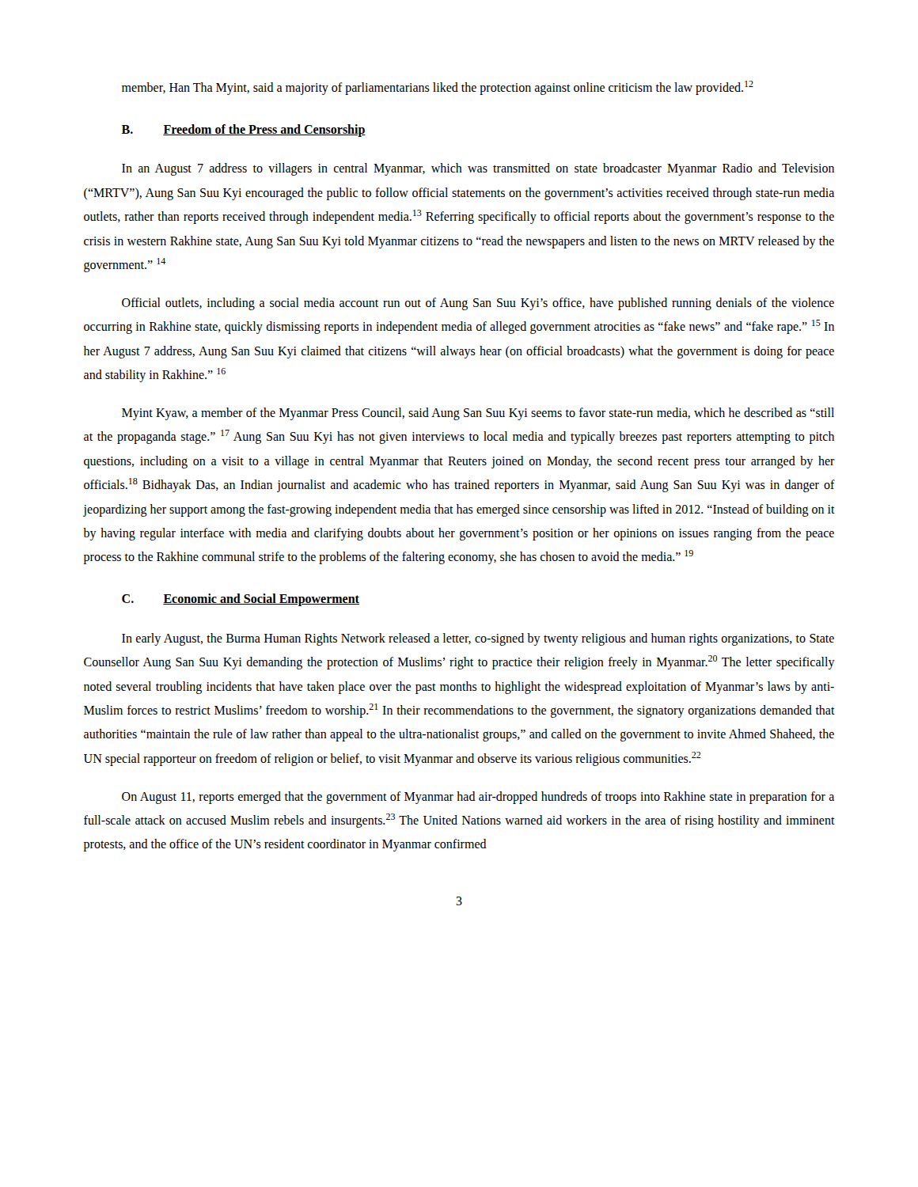member, Han Tha Myint, said a majority of parliamentarians liked the protection against online criticism the law provided.12
B. Freedom of the Press and Censorship
In an August 7 address to villagers in central Myanmar, which was transmitted on state broadcaster Myanmar Radio and Television (“MRTV”), Aung San Suu Kyi encouraged the public to follow official statements on the government’s activities received through state-run media outlets, rather than reports received through independent media.13 Referring specifically to official reports about the government’s response to the crisis in western Rakhine state, Aung San Suu Kyi told Myanmar citizens to “read the newspapers and listen to the news on MRTV released by the government.” 14
Official outlets, including a social media account run out of Aung San Suu Kyi’s office, have published running denials of the violence occurring in Rakhine state, quickly dismissing reports in independent media of alleged government atrocities as “fake news” and “fake rape.” 15 In her August 7 address, Aung San Suu Kyi claimed that citizens “will always hear (on official broadcasts) what the government is doing for peace and stability in Rakhine.” 16
Myint Kyaw, a member of the Myanmar Press Council, said Aung San Suu Kyi seems to favor state-run media, which he described as “still at the propaganda stage.” 17 Aung San Suu Kyi has not given interviews to local media and typically breezes past reporters attempting to pitch questions, including on a visit to a village in central Myanmar that Reuters joined on Monday, the second recent press tour arranged by her officials.18 Bidhayak Das, an Indian journalist and academic who has trained reporters in Myanmar, said Aung San Suu Kyi was in danger of jeopardizing her support among the fast-growing independent media that has emerged since censorship was lifted in 2012. “Instead of building on it by having regular interface with media and clarifying doubts about her government’s position or her opinions on issues ranging from the peace process to the Rakhine communal strife to the problems of the faltering economy, she has chosen to avoid the media.” 19
C. Economic and Social Empowerment
In early August, the Burma Human Rights Network released a letter, co-signed by twenty religious and human rights organizations, to State Counsellor Aung San Suu Kyi demanding the protection of Muslims’ right to practice their religion freely in Myanmar.20 The letter specifically noted several troubling incidents that have taken place over the past months to highlight the widespread exploitation of Myanmar’s laws by anti-Muslim forces to restrict Muslims’ freedom to worship.21 In their recommendations to the government, the signatory organizations demanded that authorities “maintain the rule of law rather than appeal to the ultra-nationalist groups,” and called on the government to invite Ahmed Shaheed, the UN special rapporteur on freedom of religion or belief, to visit Myanmar and observe its various religious communities.22
On August 11, reports emerged that the government of Myanmar had air-dropped hundreds of troops into Rakhine state in preparation for a full-scale attack on accused Muslim rebels and insurgents.23 The United Nations warned aid workers in the area of rising hostility and imminent protests, and the office of the UN’s resident coordinator in Myanmar confirmed
3